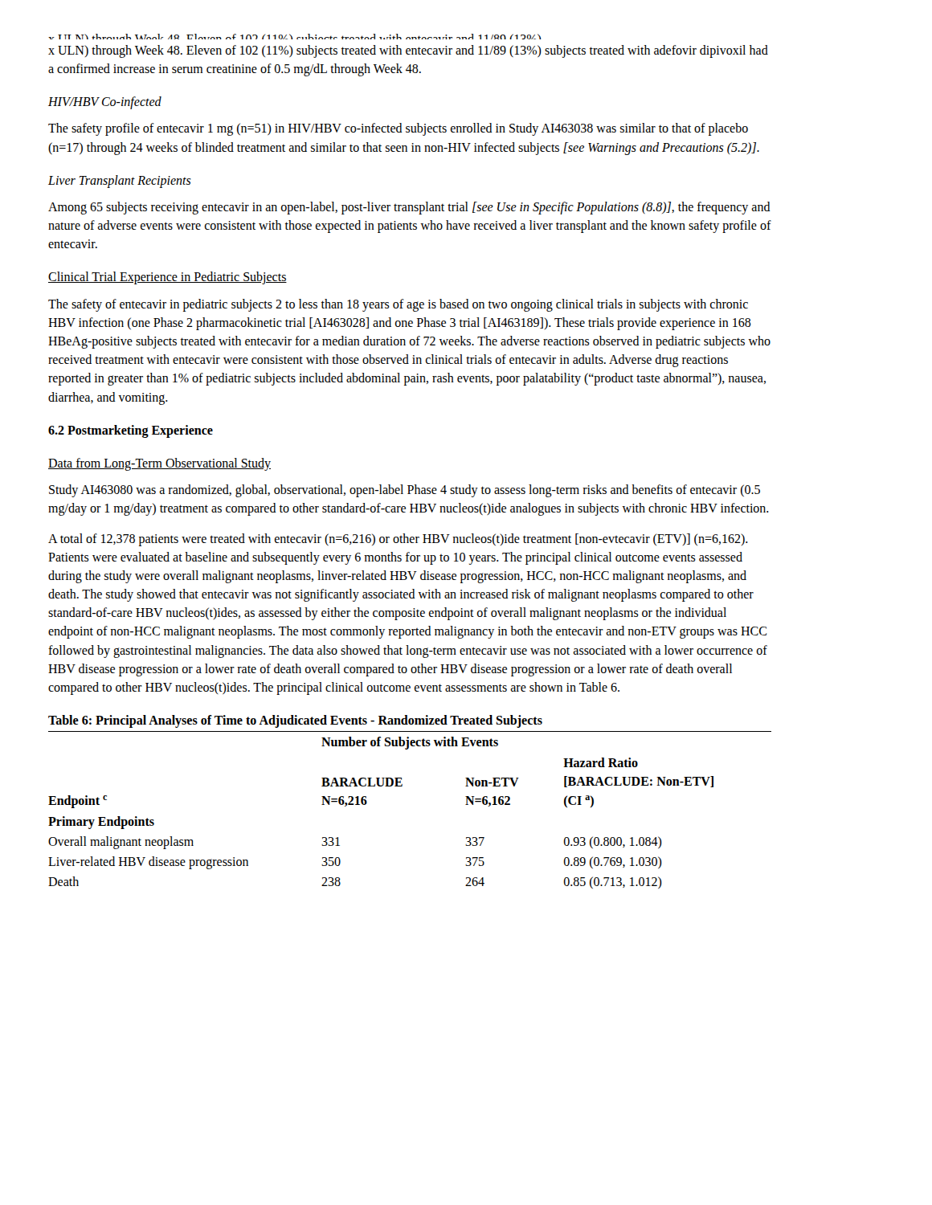x ULN) through Week 48. Eleven of 102 (11%) subjects treated with entecavir and 11/89 (13%)
x ULN) through Week 48. Eleven of 102 (11%) subjects treated with entecavir and 11/89 (13%) subjects treated with adefovir dipivoxil had a confirmed increase in serum creatinine of 0.5 mg/dL through Week 48.
HIV/HBV Co-infected
The safety profile of entecavir 1 mg (n=51) in HIV/HBV co-infected subjects enrolled in Study AI463038 was similar to that of placebo (n=17) through 24 weeks of blinded treatment and similar to that seen in non-HIV infected subjects [see Warnings and Precautions (5.2)].
Liver Transplant Recipients
Among 65 subjects receiving entecavir in an open-label, post-liver transplant trial [see Use in Specific Populations (8.8)], the frequency and nature of adverse events were consistent with those expected in patients who have received a liver transplant and the known safety profile of entecavir.
Clinical Trial Experience in Pediatric Subjects
The safety of entecavir in pediatric subjects 2 to less than 18 years of age is based on two ongoing clinical trials in subjects with chronic HBV infection (one Phase 2 pharmacokinetic trial [AI463028] and one Phase 3 trial [AI463189]). These trials provide experience in 168 HBeAg-positive subjects treated with entecavir for a median duration of 72 weeks. The adverse reactions observed in pediatric subjects who received treatment with entecavir were consistent with those observed in clinical trials of entecavir in adults. Adverse drug reactions reported in greater than 1% of pediatric subjects included abdominal pain, rash events, poor palatability (“product taste abnormal”), nausea, diarrhea, and vomiting.
6.2 Postmarketing Experience
Data from Long-Term Observational Study
Study AI463080 was a randomized, global, observational, open-label Phase 4 study to assess long-term risks and benefits of entecavir (0.5 mg/day or 1 mg/day) treatment as compared to other standard-of-care HBV nucleos(t)ide analogues in subjects with chronic HBV infection.
A total of 12,378 patients were treated with entecavir (n=6,216) or other HBV nucleos(t)ide treatment [non-evtecavir (ETV)] (n=6,162). Patients were evaluated at baseline and subsequently every 6 months for up to 10 years. The principal clinical outcome events assessed during the study were overall malignant neoplasms, linver-related HBV disease progression, HCC, non-HCC malignant neoplasms, and death. The study showed that entecavir was not significantly associated with an increased risk of malignant neoplasms compared to other standard-of-care HBV nucleos(t)ides, as assessed by either the composite endpoint of overall malignant neoplasms or the individual endpoint of non-HCC malignant neoplasms. The most commonly reported malignancy in both the entecavir and non-ETV groups was HCC followed by gastrointestinal malignancies. The data also showed that long-term entecavir use was not associated with a lower occurrence of HBV disease progression or a lower rate of death overall compared to other HBV disease progression or a lower rate of death overall compared to other HBV nucleos(t)ides. The principal clinical outcome event assessments are shown in Table 6.
Table 6: Principal Analyses of Time to Adjudicated Events - Randomized Treated Subjects
| | Number of Subjects with Events | |
| --- | --- | --- |
| Endpoint c | BARACLUDE N=6,216 | Non-ETV N=6,162 | Hazard Ratio [BARACLUDE: Non-ETV] (CI a ) |
| Primary Endpoints |
| Overall malignant neoplasm | 331 | 337 | 0.93 (0.800, 1.084) |
| Liver-related HBV disease progression | 350 | 375 | 0.89 (0.769, 1.030) |
| Death | 238 | 264 | 0.85 (0.713, 1.012) |